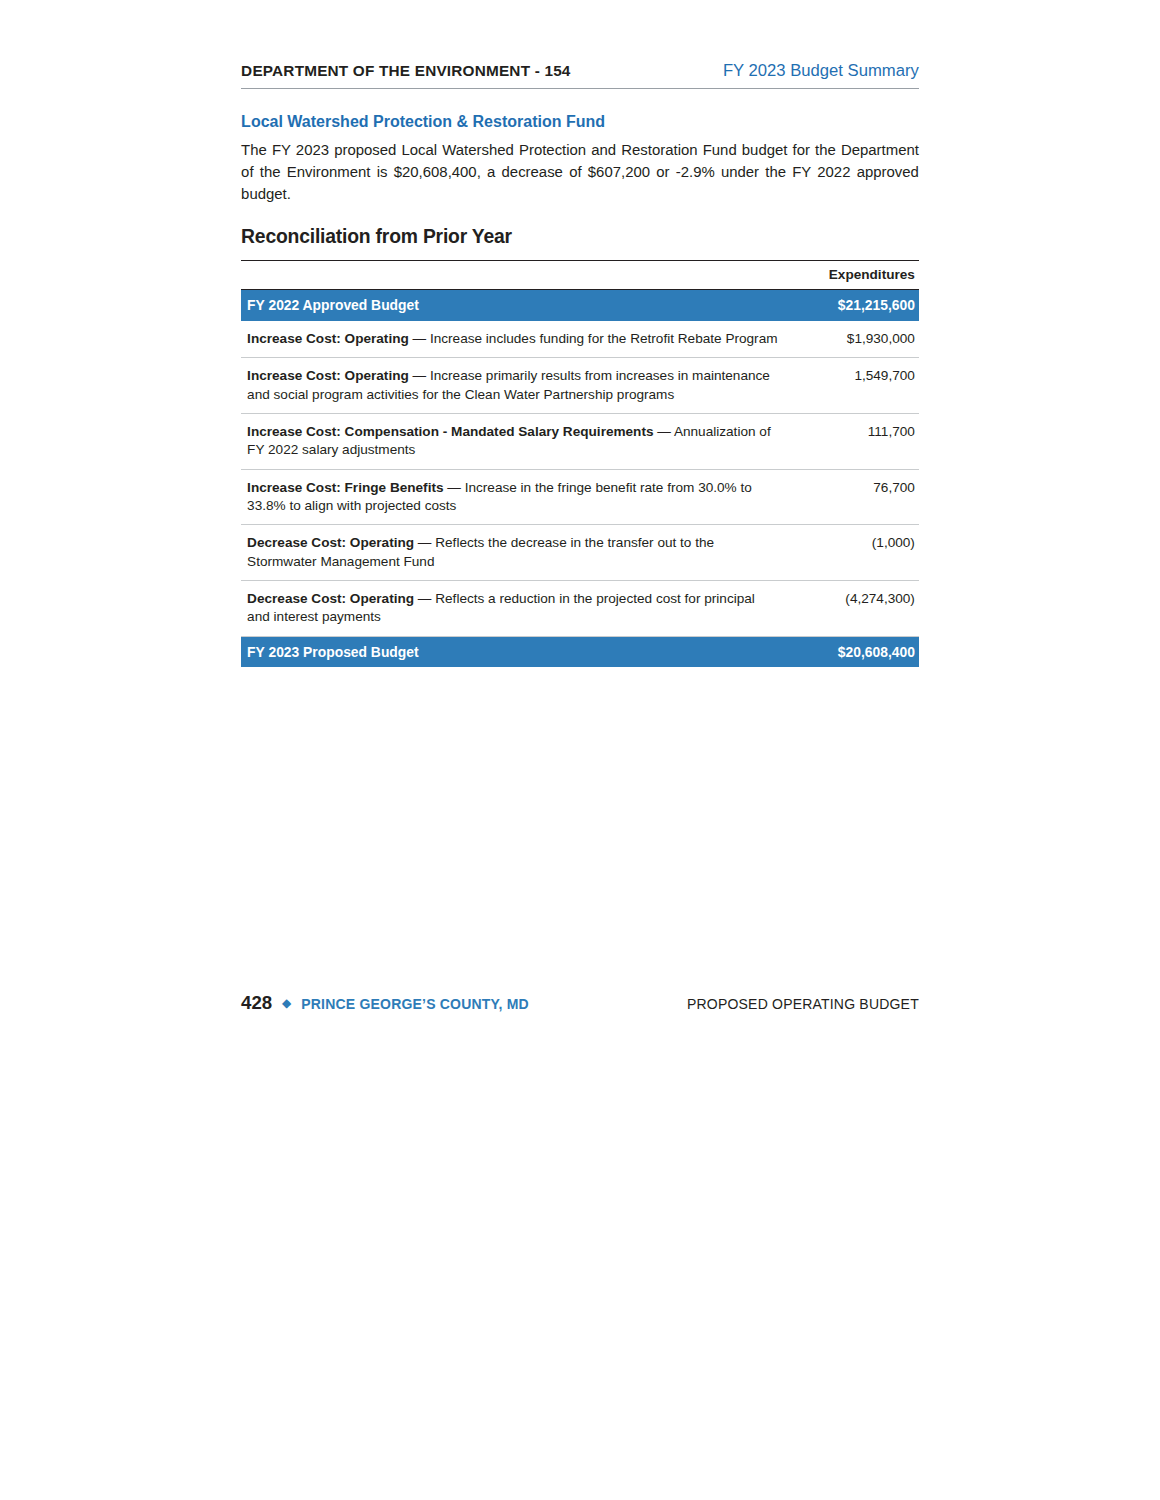Department of the Environment - 154
FY 2023 Budget Summary
Local Watershed Protection & Restoration Fund
The FY 2023 proposed Local Watershed Protection and Restoration Fund budget for the Department of the Environment is $20,608,400, a decrease of $607,200 or -2.9% under the FY 2022 approved budget.
Reconciliation from Prior Year
| | Expenditures |
| FY 2022 Approved Budget | $21,215,600 |
| Increase Cost: Operating — Increase includes funding for the Retrofit Rebate Program | $1,930,000 |
| Increase Cost: Operating — Increase primarily results from increases in maintenance and social program activities for the Clean Water Partnership programs | 1,549,700 |
| Increase Cost: Compensation - Mandated Salary Requirements — Annualization of FY 2022 salary adjustments | 111,700 |
| Increase Cost: Fringe Benefits — Increase in the fringe benefit rate from 30.0% to 33.8% to align with projected costs | 76,700 |
| Decrease Cost: Operating — Reflects the decrease in the transfer out to the Stormwater Management Fund | (1,000) |
| Decrease Cost: Operating — Reflects a reduction in the projected cost for principal and interest payments | (4,274,300) |
| FY 2023 Proposed Budget | $20,608,400 |
428 ◆ PRINCE GEORGE’S COUNTY, MD
PROPOSED OPERATING BUDGET